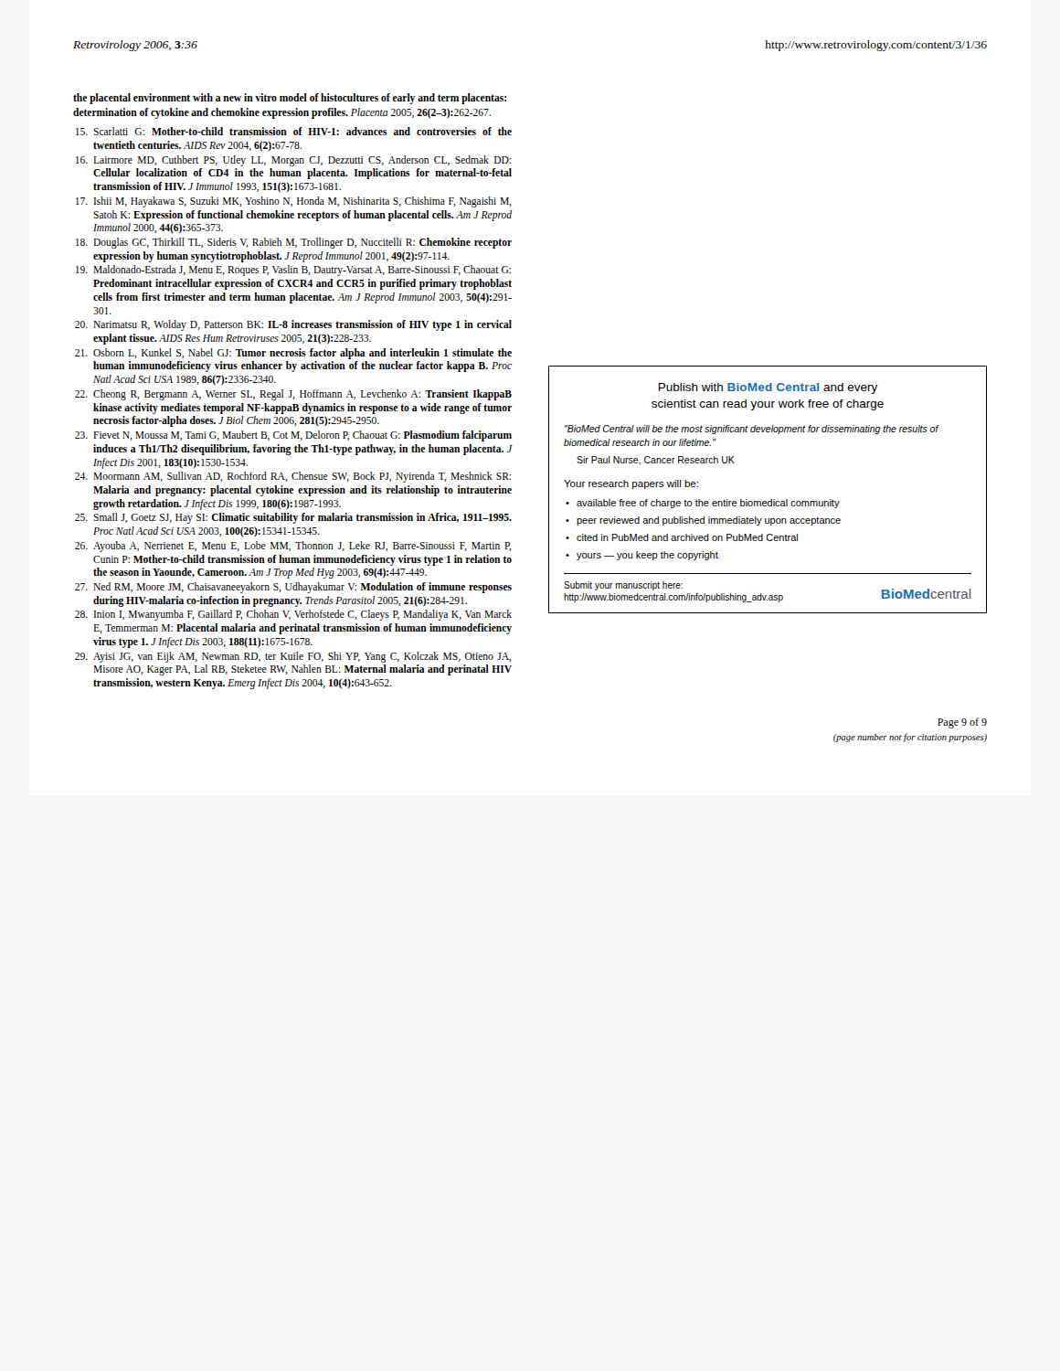Retrovirology 2006, 3:36
http://www.retrovirology.com/content/3/1/36
the placental environment with a new in vitro model of histocultures of early and term placentas: determination of cytokine and chemokine expression profiles. Placenta 2005, 26(2–3): 262-267.
15. Scarlatti G: Mother-to-child transmission of HIV-1: advances and controversies of the twentieth centuries. AIDS Rev 2004, 6(2): 67-78.
16. Lairmore MD, Cuthbert PS, Utley LL, Morgan CJ, Dezzutti CS, Anderson CL, Sedmak DD: Cellular localization of CD4 in the human placenta. Implications for maternal-to-fetal transmission of HIV. J Immunol 1993, 151(3): 1673-1681.
17. Ishii M, Hayakawa S, Suzuki MK, Yoshino N, Honda M, Nishinarita S, Chishima F, Nagaishi M, Satoh K: Expression of functional chemokine receptors of human placental cells. Am J Reprod Immunol 2000, 44(6): 365-373.
18. Douglas GC, Thirkill TL, Sideris V, Rabieh M, Trollinger D, Nuccitelli R: Chemokine receptor expression by human syncytiotrophoblast. J Reprod Immunol 2001, 49(2): 97-114.
19. Maldonado-Estrada J, Menu E, Roques P, Vaslin B, Dautry-Varsat A, Barre-Sinoussi F, Chaouat G: Predominant intracellular expression of CXCR4 and CCR5 in purified primary trophoblast cells from first trimester and term human placentae. Am J Reprod Immunol 2003, 50(4): 291-301.
20. Narimatsu R, Wolday D, Patterson BK: IL-8 increases transmission of HIV type 1 in cervical explant tissue. AIDS Res Hum Retroviruses 2005, 21(3): 228-233.
21. Osborn L, Kunkel S, Nabel GJ: Tumor necrosis factor alpha and interleukin 1 stimulate the human immunodeficiency virus enhancer by activation of the nuclear factor kappa B. Proc Natl Acad Sci USA 1989, 86(7): 2336-2340.
22. Cheong R, Bergmann A, Werner SL, Regal J, Hoffmann A, Levchenko A: Transient IkappaB kinase activity mediates temporal NF-kappaB dynamics in response to a wide range of tumor necrosis factor-alpha doses. J Biol Chem 2006, 281(5): 2945-2950.
23. Fievet N, Moussa M, Tami G, Maubert B, Cot M, Deloron P, Chaouat G: Plasmodium falciparum induces a Th1/Th2 disequilibrium, favoring the Th1-type pathway, in the human placenta. J Infect Dis 2001, 183(10): 1530-1534.
24. Moormann AM, Sullivan AD, Rochford RA, Chensue SW, Bock PJ, Nyirenda T, Meshnick SR: Malaria and pregnancy: placental cytokine expression and its relationship to intrauterine growth retardation. J Infect Dis 1999, 180(6): 1987-1993.
25. Small J, Goetz SJ, Hay SI: Climatic suitability for malaria transmission in Africa, 1911–1995. Proc Natl Acad Sci USA 2003, 100(26): 15341-15345.
26. Ayouba A, Nerrienet E, Menu E, Lobe MM, Thonnon J, Leke RJ, Barre-Sinoussi F, Martin P, Cunin P: Mother-to-child transmission of human immunodeficiency virus type 1 in relation to the season in Yaounde, Cameroon. Am J Trop Med Hyg 2003, 69(4): 447-449.
27. Ned RM, Moore JM, Chaisavaneeyakorn S, Udhayakumar V: Modulation of immune responses during HIV-malaria co-infection in pregnancy. Trends Parasitol 2005, 21(6): 284-291.
28. Inion I, Mwanyumba F, Gaillard P, Chohan V, Verhofstede C, Claeys P, Mandaliya K, Van Marck E, Temmerman M: Placental malaria and perinatal transmission of human immunodeficiency virus type 1. J Infect Dis 2003, 188(11): 1675-1678.
29. Ayisi JG, van Eijk AM, Newman RD, ter Kuile FO, Shi YP, Yang C, Kolczak MS, Otieno JA, Misore AO, Kager PA, Lal RB, Steketee RW, Nahlen BL: Maternal malaria and perinatal HIV transmission, western Kenya. Emerg Infect Dis 2004, 10(4): 643-652.
Publish with BioMed Central and every
scientist can read your work free of charge
"BioMed Central will be the most significant development for disseminating the results of biomedical research in our lifetime."
Sir Paul Nurse, Cancer Research UK
Your research papers will be:
available free of charge to the entire biomedical community
peer reviewed and published immediately upon acceptance
cited in PubMed and archived on PubMed Central
yours — you keep the copyright
Submit your manuscript here:
http://www.biomedcentral.com/info/publishing_adv.asp
Bio Med central
Page 9 of 9
(page number not for citation purposes)